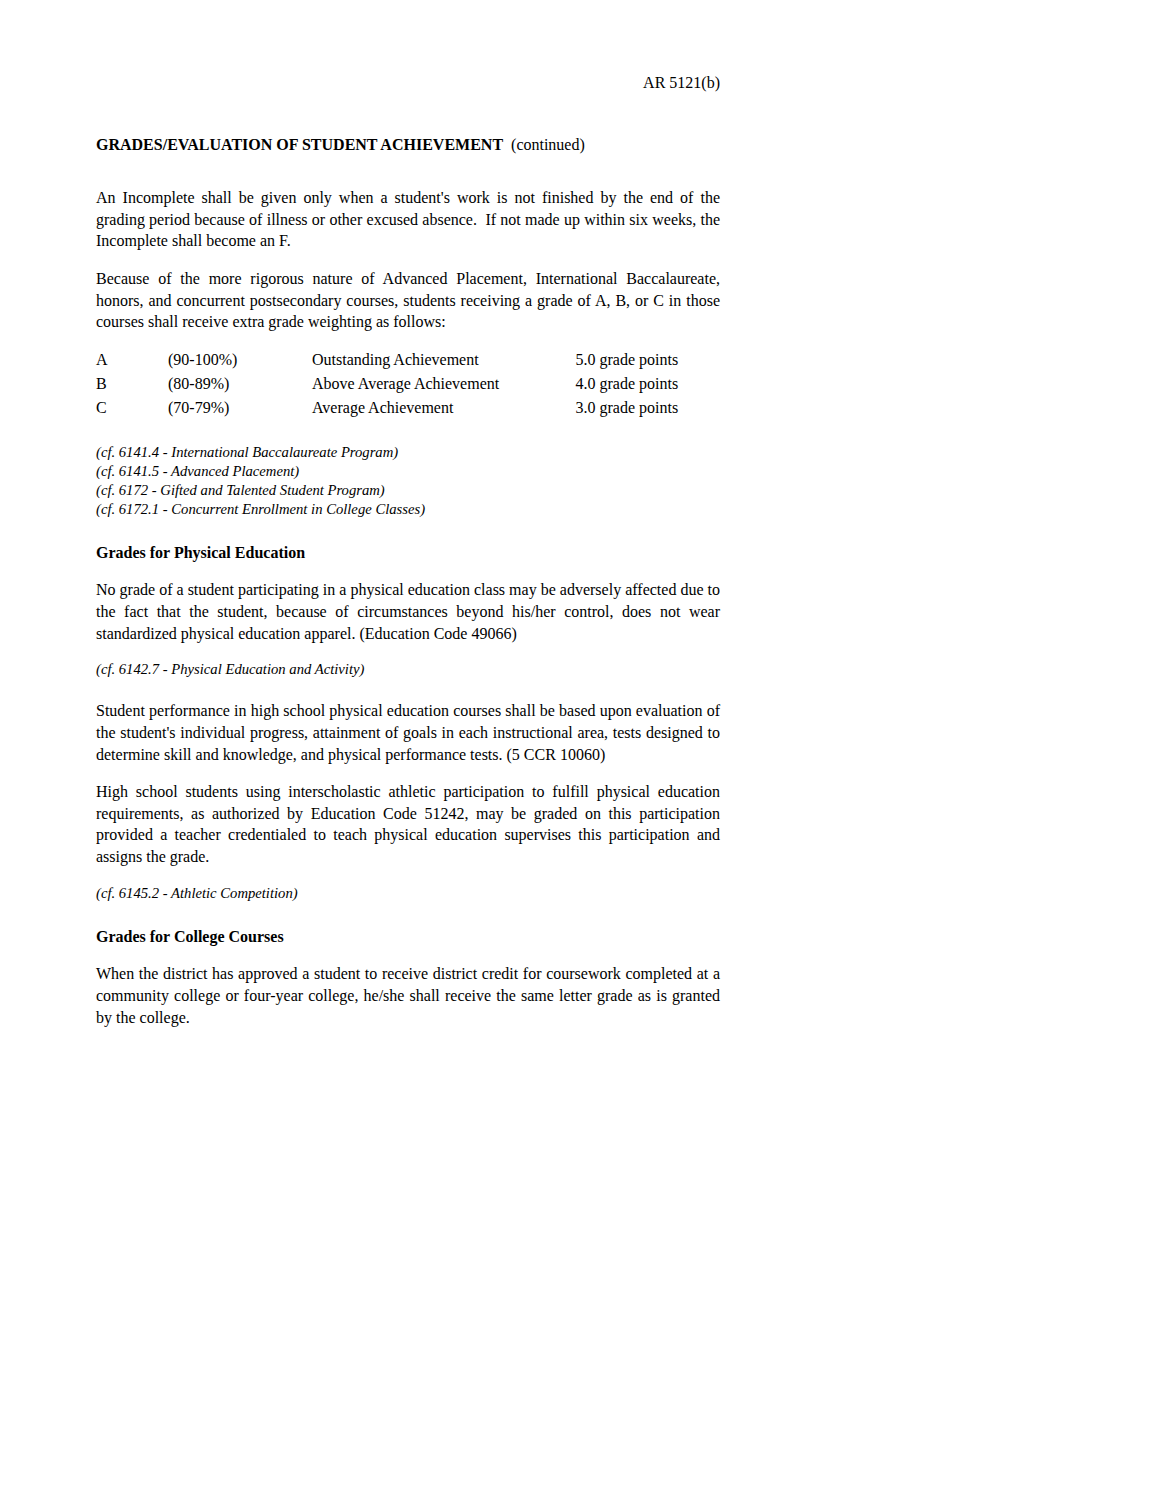AR 5121(b)
GRADES/EVALUATION OF STUDENT ACHIEVEMENT (continued)
An Incomplete shall be given only when a student's work is not finished by the end of the grading period because of illness or other excused absence. If not made up within six weeks, the Incomplete shall become an F.
Because of the more rigorous nature of Advanced Placement, International Baccalaureate, honors, and concurrent postsecondary courses, students receiving a grade of A, B, or C in those courses shall receive extra grade weighting as follows:
| A | (90-100%) | Outstanding Achievement | 5.0 grade points |
| B | (80-89%) | Above Average Achievement | 4.0 grade points |
| C | (70-79%) | Average Achievement | 3.0 grade points |
(cf. 6141.4 - International Baccalaureate Program)
(cf. 6141.5 - Advanced Placement)
(cf. 6172 - Gifted and Talented Student Program)
(cf. 6172.1 - Concurrent Enrollment in College Classes)
Grades for Physical Education
No grade of a student participating in a physical education class may be adversely affected due to the fact that the student, because of circumstances beyond his/her control, does not wear standardized physical education apparel. (Education Code 49066)
(cf. 6142.7 - Physical Education and Activity)
Student performance in high school physical education courses shall be based upon evaluation of the student's individual progress, attainment of goals in each instructional area, tests designed to determine skill and knowledge, and physical performance tests. (5 CCR 10060)
High school students using interscholastic athletic participation to fulfill physical education requirements, as authorized by Education Code 51242, may be graded on this participation provided a teacher credentialed to teach physical education supervises this participation and assigns the grade.
(cf. 6145.2 - Athletic Competition)
Grades for College Courses
When the district has approved a student to receive district credit for coursework completed at a community college or four-year college, he/she shall receive the same letter grade as is granted by the college.